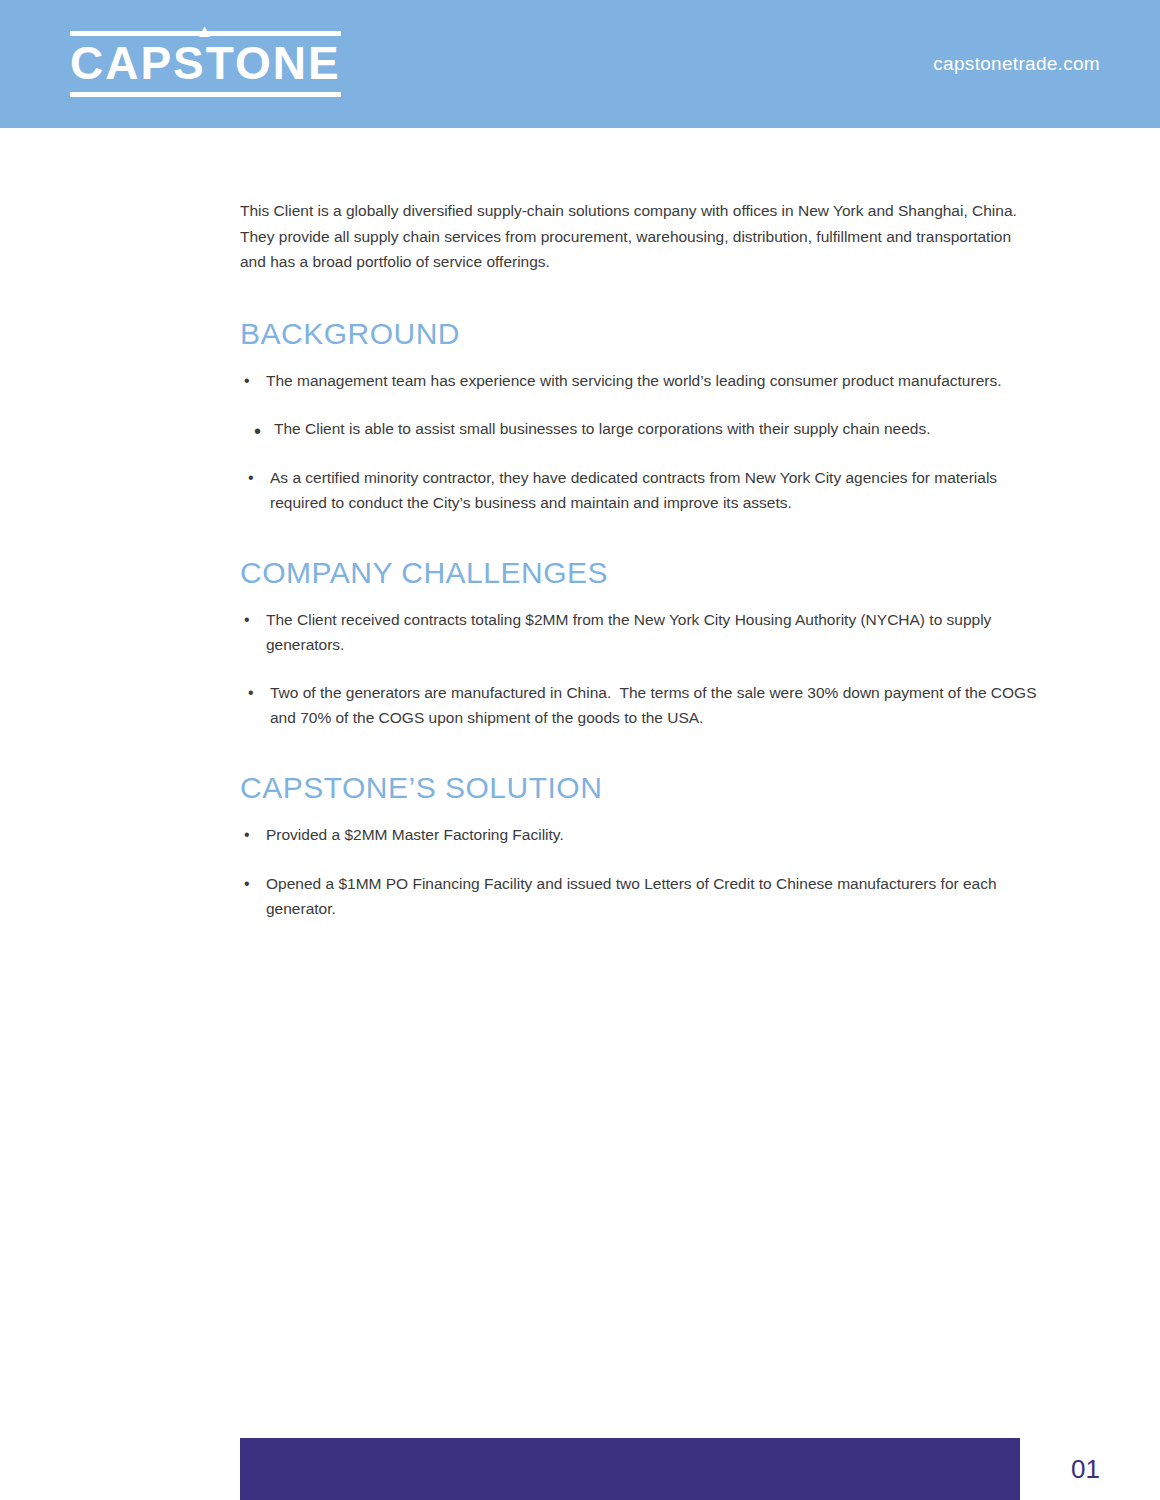▲CAPSTONE
capstonetrade.com
This Client is a globally diversified supply-chain solutions company with offices in New York and Shanghai, China. They provide all supply chain services from procurement, warehousing, distribution, fulfillment and transportation and has a broad portfolio of service offerings.
Background
The management team has experience with servicing the world’s leading consumer product manufacturers.
The Client is able to assist small businesses to large corporations with their supply chain needs.
As a certified minority contractor, they have dedicated contracts from New York City agencies for materials required to conduct the City’s business and maintain and improve its assets.
Company Challenges
The Client received contracts totaling $2MM from the New York City Housing Authority (NYCHA) to supply generators.
Two of the generators are manufactured in China. The terms of the sale were 30% down payment of the COGS and 70% of the COGS upon shipment of the goods to the USA.
Capstone’s Solution
Provided a $2MM Master Factoring Facility.
Opened a $1MM PO Financing Facility and issued two Letters of Credit to Chinese manufacturers for each generator.
01